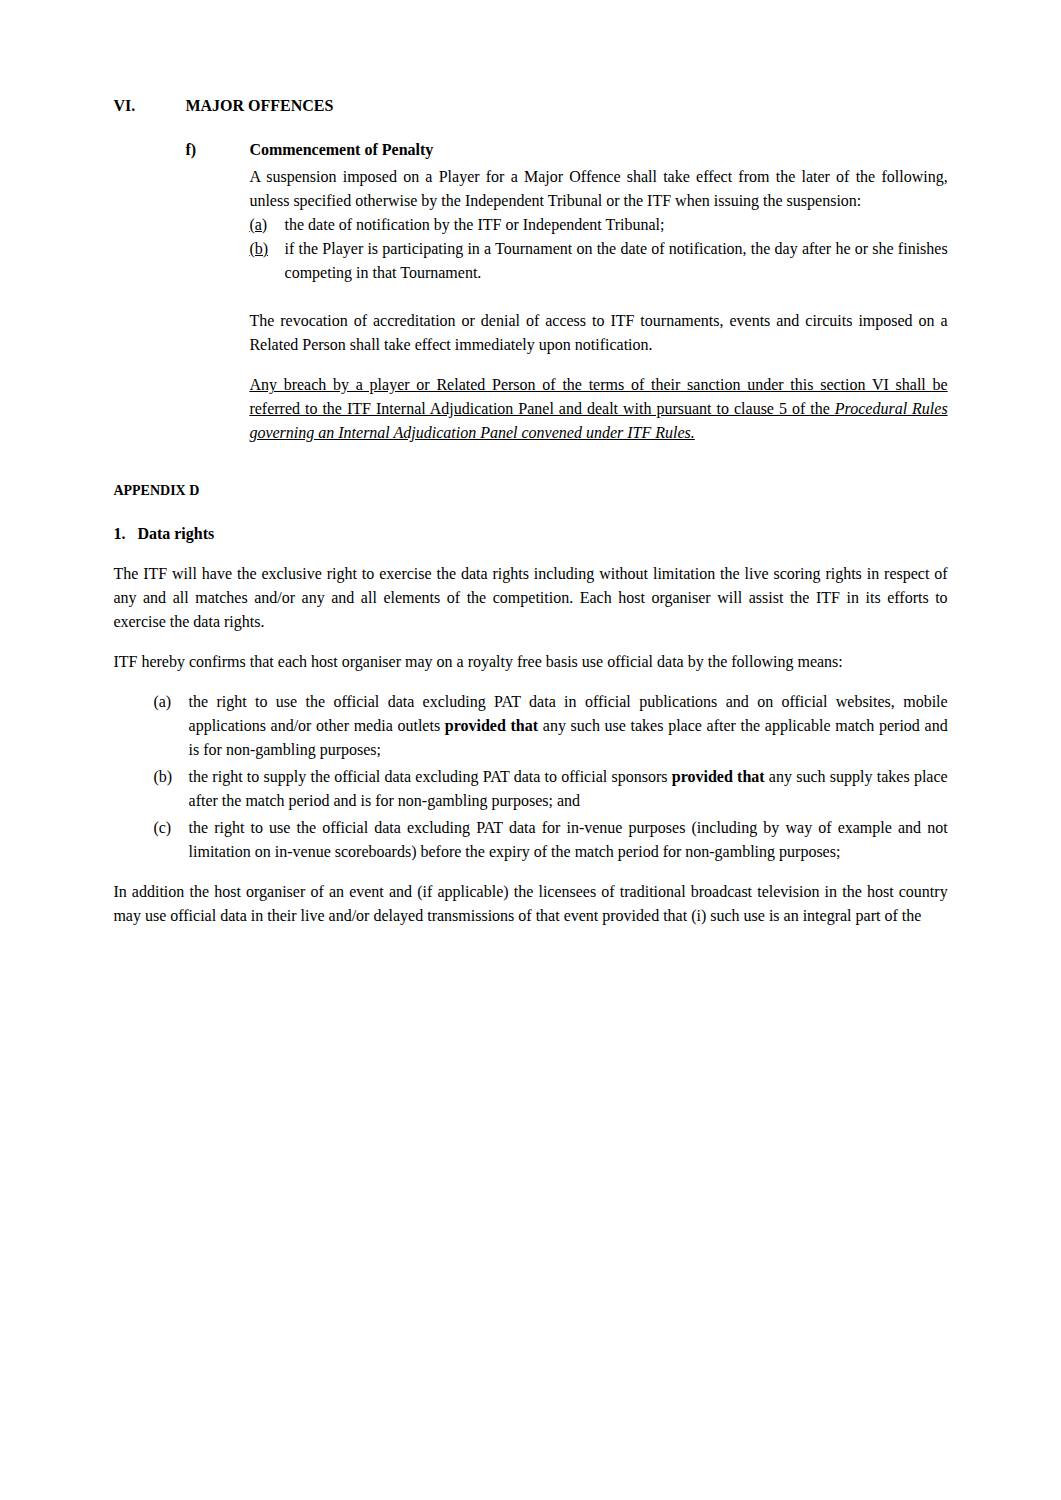VI. MAJOR OFFENCES
f) Commencement of Penalty
A suspension imposed on a Player for a Major Offence shall take effect from the later of the following, unless specified otherwise by the Independent Tribunal or the ITF when issuing the suspension:
(a) the date of notification by the ITF or Independent Tribunal;
(b) if the Player is participating in a Tournament on the date of notification, the day after he or she finishes competing in that Tournament.
The revocation of accreditation or denial of access to ITF tournaments, events and circuits imposed on a Related Person shall take effect immediately upon notification.
Any breach by a player or Related Person of the terms of their sanction under this section VI shall be referred to the ITF Internal Adjudication Panel and dealt with pursuant to clause 5 of the Procedural Rules governing an Internal Adjudication Panel convened under ITF Rules.
APPENDIX D
1. Data rights
The ITF will have the exclusive right to exercise the data rights including without limitation the live scoring rights in respect of any and all matches and/or any and all elements of the competition. Each host organiser will assist the ITF in its efforts to exercise the data rights.
ITF hereby confirms that each host organiser may on a royalty free basis use official data by the following means:
(a) the right to use the official data excluding PAT data in official publications and on official websites, mobile applications and/or other media outlets provided that any such use takes place after the applicable match period and is for non-gambling purposes;
(b) the right to supply the official data excluding PAT data to official sponsors provided that any such supply takes place after the match period and is for non-gambling purposes; and
(c) the right to use the official data excluding PAT data for in-venue purposes (including by way of example and not limitation on in-venue scoreboards) before the expiry of the match period for non-gambling purposes;
In addition the host organiser of an event and (if applicable) the licensees of traditional broadcast television in the host country may use official data in their live and/or delayed transmissions of that event provided that (i) such use is an integral part of the